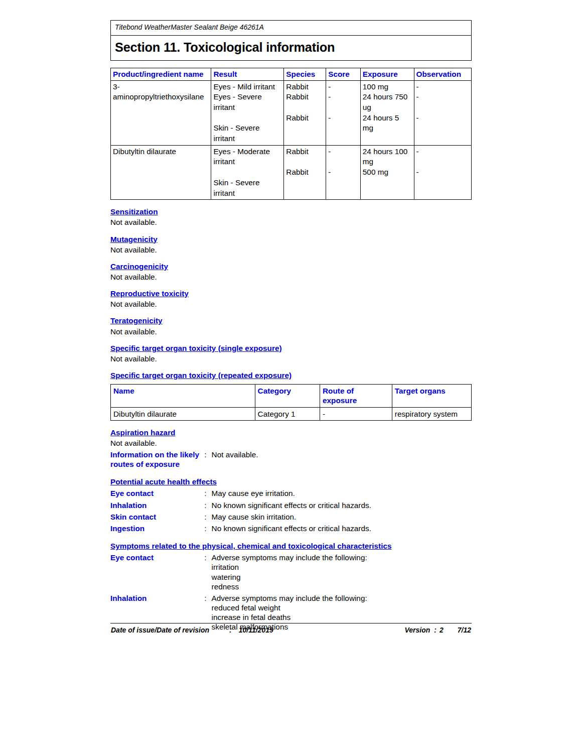Titebond WeatherMaster Sealant Beige 46261A
Section 11. Toxicological information
| Product/ingredient name | Result | Species | Score | Exposure | Observation |
| --- | --- | --- | --- | --- | --- |
| 3-aminopropyltriethoxysilane | Eyes - Mild irritant Eyes - Severe irritant Skin - Severe irritant | Rabbit Rabbit Rabbit | - - - | 100 mg 24 hours 750 ug 24 hours 5 mg | - - - |
| Dibutyltin dilaurate | Eyes - Moderate irritant Skin - Severe irritant | Rabbit Rabbit | - - | 24 hours 100 mg 500 mg | - - |
Sensitization
Not available.
Mutagenicity
Not available.
Carcinogenicity
Not available.
Reproductive toxicity
Not available.
Teratogenicity
Not available.
Specific target organ toxicity (single exposure)
Not available.
Specific target organ toxicity (repeated exposure)
| Name | Category | Route of exposure | Target organs |
| --- | --- | --- | --- |
| Dibutyltin dilaurate | Category 1 | - | respiratory system |
Aspiration hazard
Not available.
| Information on the likely routes of exposure | : | Not available. |
Potential acute health effects
| Eye contact | : | May cause eye irritation. |
| Inhalation | : | No known significant effects or critical hazards. |
| Skin contact | : | May cause skin irritation. |
| Ingestion | : | No known significant effects or critical hazards. |
Symptoms related to the physical, chemical and toxicological characteristics
| Eye contact | : | Adverse symptoms may include the following: irritation watering redness |
| Inhalation | : | Adverse symptoms may include the following: reduced fetal weight increase in fetal deaths skeletal malformations |
| Date of issue/Date of revision : 10/11/2019 | Version : 2 7/12 |